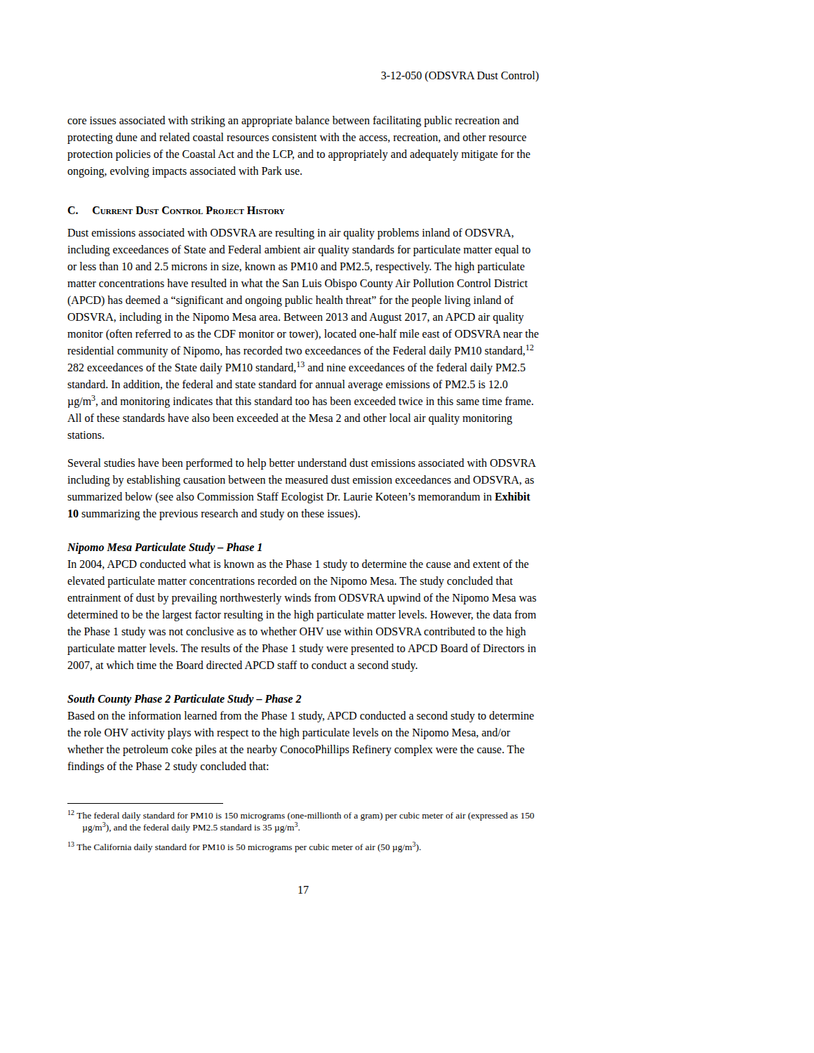3-12-050 (ODSVRA Dust Control)
core issues associated with striking an appropriate balance between facilitating public recreation and protecting dune and related coastal resources consistent with the access, recreation, and other resource protection policies of the Coastal Act and the LCP, and to appropriately and adequately mitigate for the ongoing, evolving impacts associated with Park use.
C. Current Dust Control Project History
Dust emissions associated with ODSVRA are resulting in air quality problems inland of ODSVRA, including exceedances of State and Federal ambient air quality standards for particulate matter equal to or less than 10 and 2.5 microns in size, known as PM10 and PM2.5, respectively. The high particulate matter concentrations have resulted in what the San Luis Obispo County Air Pollution Control District (APCD) has deemed a “significant and ongoing public health threat” for the people living inland of ODSVRA, including in the Nipomo Mesa area. Between 2013 and August 2017, an APCD air quality monitor (often referred to as the CDF monitor or tower), located one-half mile east of ODSVRA near the residential community of Nipomo, has recorded two exceedances of the Federal daily PM10 standard,12 282 exceedances of the State daily PM10 standard,13 and nine exceedances of the federal daily PM2.5 standard. In addition, the federal and state standard for annual average emissions of PM2.5 is 12.0 µg/m3, and monitoring indicates that this standard too has been exceeded twice in this same time frame. All of these standards have also been exceeded at the Mesa 2 and other local air quality monitoring stations.
Several studies have been performed to help better understand dust emissions associated with ODSVRA including by establishing causation between the measured dust emission exceedances and ODSVRA, as summarized below (see also Commission Staff Ecologist Dr. Laurie Koteen’s memorandum in Exhibit 10 summarizing the previous research and study on these issues).
Nipomo Mesa Particulate Study – Phase 1
In 2004, APCD conducted what is known as the Phase 1 study to determine the cause and extent of the elevated particulate matter concentrations recorded on the Nipomo Mesa. The study concluded that entrainment of dust by prevailing northwesterly winds from ODSVRA upwind of the Nipomo Mesa was determined to be the largest factor resulting in the high particulate matter levels. However, the data from the Phase 1 study was not conclusive as to whether OHV use within ODSVRA contributed to the high particulate matter levels. The results of the Phase 1 study were presented to APCD Board of Directors in 2007, at which time the Board directed APCD staff to conduct a second study.
South County Phase 2 Particulate Study – Phase 2
Based on the information learned from the Phase 1 study, APCD conducted a second study to determine the role OHV activity plays with respect to the high particulate levels on the Nipomo Mesa, and/or whether the petroleum coke piles at the nearby ConocoPhillips Refinery complex were the cause. The findings of the Phase 2 study concluded that:
12 The federal daily standard for PM10 is 150 micrograms (one-millionth of a gram) per cubic meter of air (expressed as 150 µg/m3), and the federal daily PM2.5 standard is 35 µg/m3.
13 The California daily standard for PM10 is 50 micrograms per cubic meter of air (50 µg/m3).
17